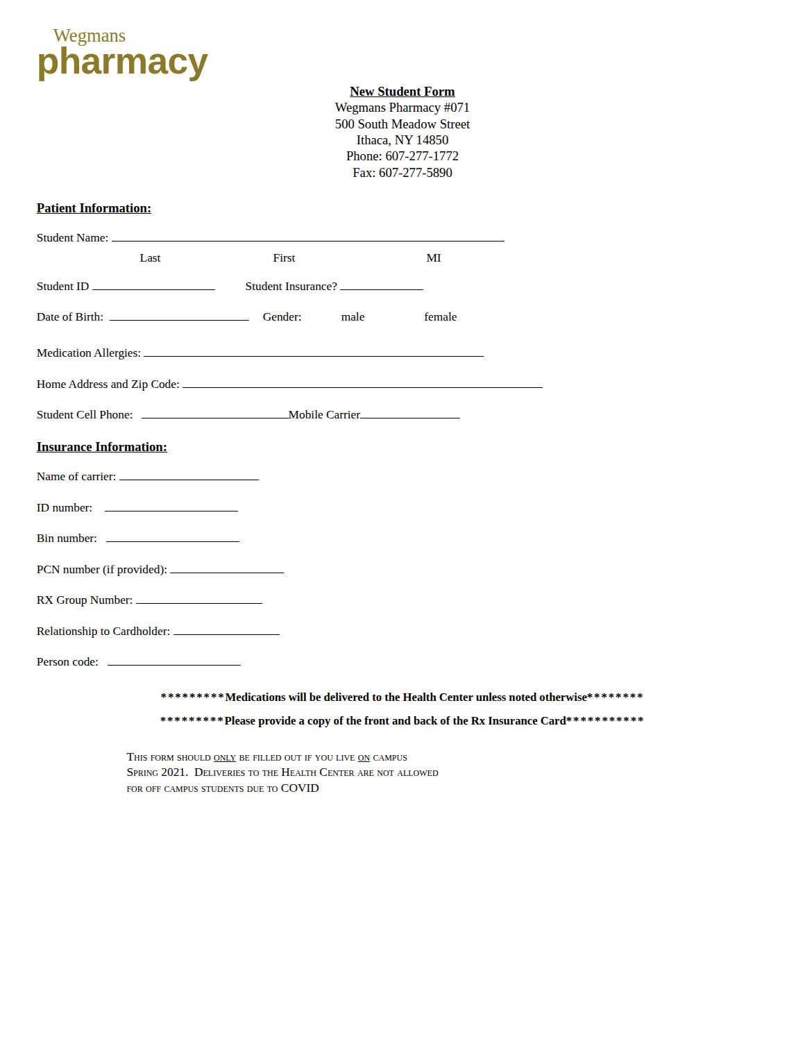Wegmans
pharmacy
New Student Form
Wegmans Pharmacy #071
500 South Meadow Street
Ithaca, NY 14850
Phone: 607-277-1772
Fax: 607-277-5890
Patient Information:
Student Name:
Last First MI
Student ID Student Insurance?
Date of Birth: Gender: male female
Medication Allergies:
Home Address and Zip Code:
Student Cell Phone: Mobile Carrier
Insurance Information:
Name of carrier:
ID number:
Bin number:
PCN number (if provided):
RX Group Number:
Relationship to Cardholder:
Person code:
*********Medications will be delivered to the Health Center unless noted otherwise********
*********Please provide a copy of the front and back of the Rx Insurance Card***********
This form should only be filled out if you live on campus
Spring 2021. Deliveries to the Health Center are not allowed
for off campus students due to COVID